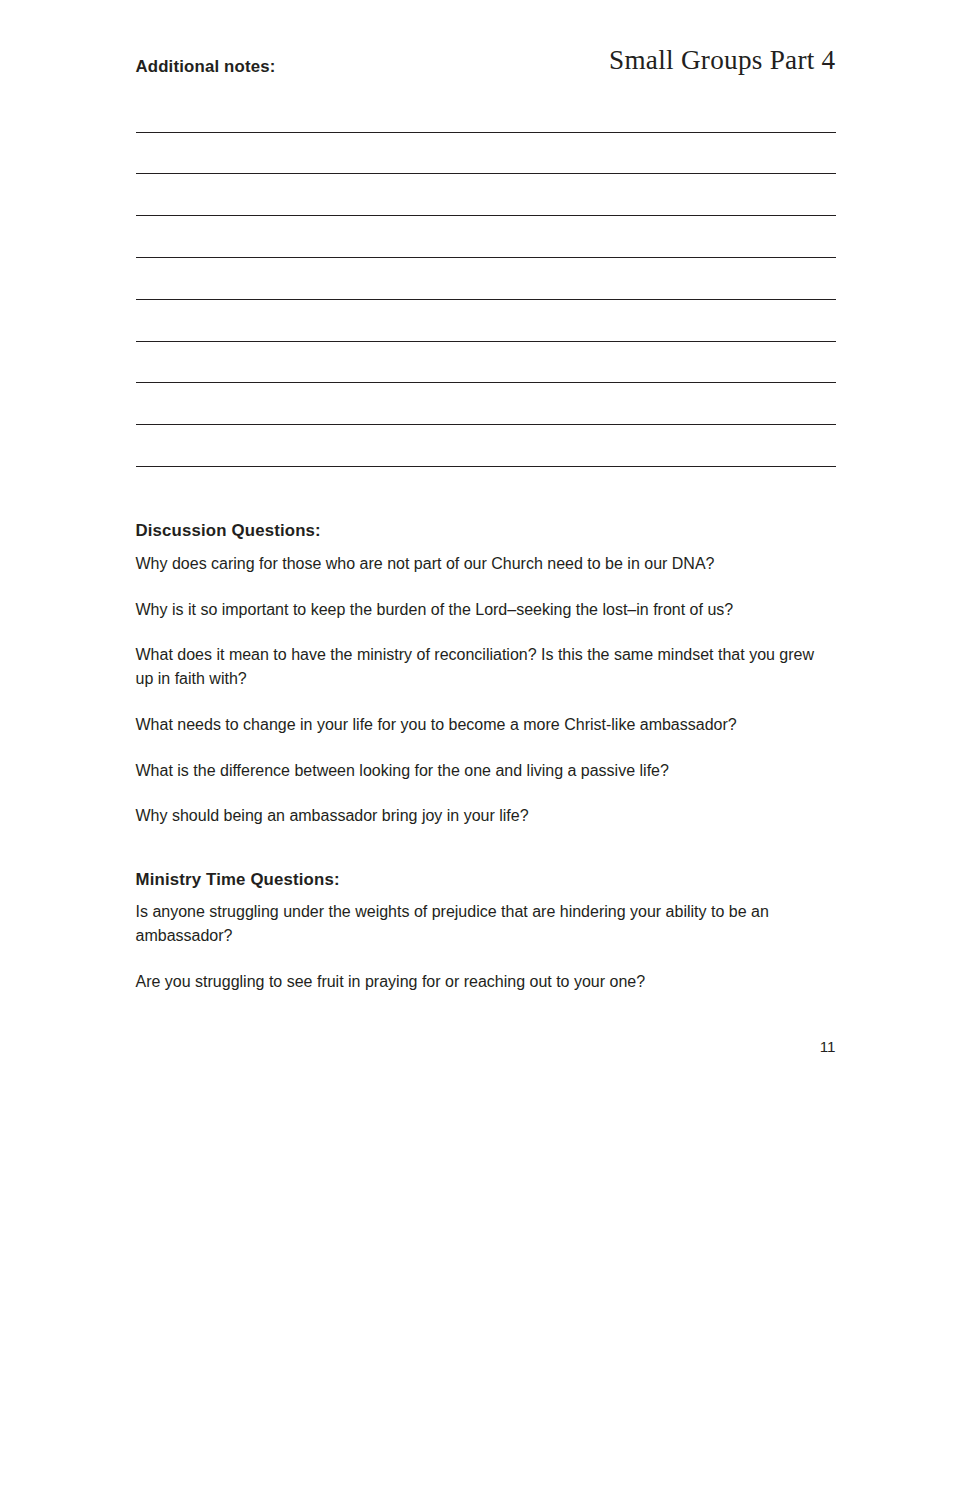Additional notes:
Small Groups Part 4
Discussion Questions:
Why does caring for those who are not part of our Church need to be in our DNA?
Why is it so important to keep the burden of the Lord–seeking the lost–in front of us?
What does it mean to have the ministry of reconciliation? Is this the same mindset that you grew up in faith with?
What needs to change in your life for you to become a more Christ-like ambassador?
What is the difference between looking for the one and living a passive life?
Why should being an ambassador bring joy in your life?
Ministry Time Questions:
Is anyone struggling under the weights of prejudice that are hindering your ability to be an ambassador?
Are you struggling to see fruit in praying for or reaching out to your one?
11